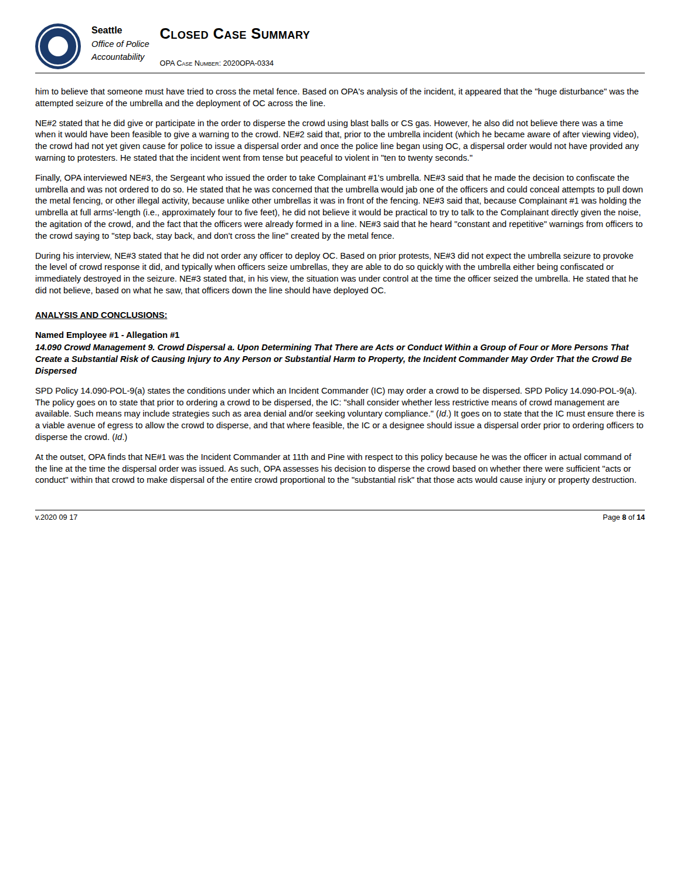Seattle
Office of Police
Accountability
Closed Case Summary
OPA Case Number: 2020OPA-0334
him to believe that someone must have tried to cross the metal fence. Based on OPA's analysis of the incident, it appeared that the "huge disturbance" was the attempted seizure of the umbrella and the deployment of OC across the line.
NE#2 stated that he did give or participate in the order to disperse the crowd using blast balls or CS gas. However, he also did not believe there was a time when it would have been feasible to give a warning to the crowd. NE#2 said that, prior to the umbrella incident (which he became aware of after viewing video), the crowd had not yet given cause for police to issue a dispersal order and once the police line began using OC, a dispersal order would not have provided any warning to protesters. He stated that the incident went from tense but peaceful to violent in "ten to twenty seconds."
Finally, OPA interviewed NE#3, the Sergeant who issued the order to take Complainant #1's umbrella. NE#3 said that he made the decision to confiscate the umbrella and was not ordered to do so. He stated that he was concerned that the umbrella would jab one of the officers and could conceal attempts to pull down the metal fencing, or other illegal activity, because unlike other umbrellas it was in front of the fencing. NE#3 said that, because Complainant #1 was holding the umbrella at full arms'-length (i.e., approximately four to five feet), he did not believe it would be practical to try to talk to the Complainant directly given the noise, the agitation of the crowd, and the fact that the officers were already formed in a line. NE#3 said that he heard "constant and repetitive" warnings from officers to the crowd saying to "step back, stay back, and don't cross the line" created by the metal fence.
During his interview, NE#3 stated that he did not order any officer to deploy OC. Based on prior protests, NE#3 did not expect the umbrella seizure to provoke the level of crowd response it did, and typically when officers seize umbrellas, they are able to do so quickly with the umbrella either being confiscated or immediately destroyed in the seizure. NE#3 stated that, in his view, the situation was under control at the time the officer seized the umbrella. He stated that he did not believe, based on what he saw, that officers down the line should have deployed OC.
ANALYSIS AND CONCLUSIONS:
Named Employee #1 - Allegation #1
14.090 Crowd Management 9. Crowd Dispersal a. Upon Determining That There are Acts or Conduct Within a Group of Four or More Persons That Create a Substantial Risk of Causing Injury to Any Person or Substantial Harm to Property, the Incident Commander May Order That the Crowd Be Dispersed
SPD Policy 14.090-POL-9(a) states the conditions under which an Incident Commander (IC) may order a crowd to be dispersed. SPD Policy 14.090-POL-9(a). The policy goes on to state that prior to ordering a crowd to be dispersed, the IC: "shall consider whether less restrictive means of crowd management are available. Such means may include strategies such as area denial and/or seeking voluntary compliance." (Id.) It goes on to state that the IC must ensure there is a viable avenue of egress to allow the crowd to disperse, and that where feasible, the IC or a designee should issue a dispersal order prior to ordering officers to disperse the crowd. (Id.)
At the outset, OPA finds that NE#1 was the Incident Commander at 11th and Pine with respect to this policy because he was the officer in actual command of the line at the time the dispersal order was issued. As such, OPA assesses his decision to disperse the crowd based on whether there were sufficient "acts or conduct" within that crowd to make dispersal of the entire crowd proportional to the "substantial risk" that those acts would cause injury or property destruction.
v.2020 09 17
Page 8 of 14